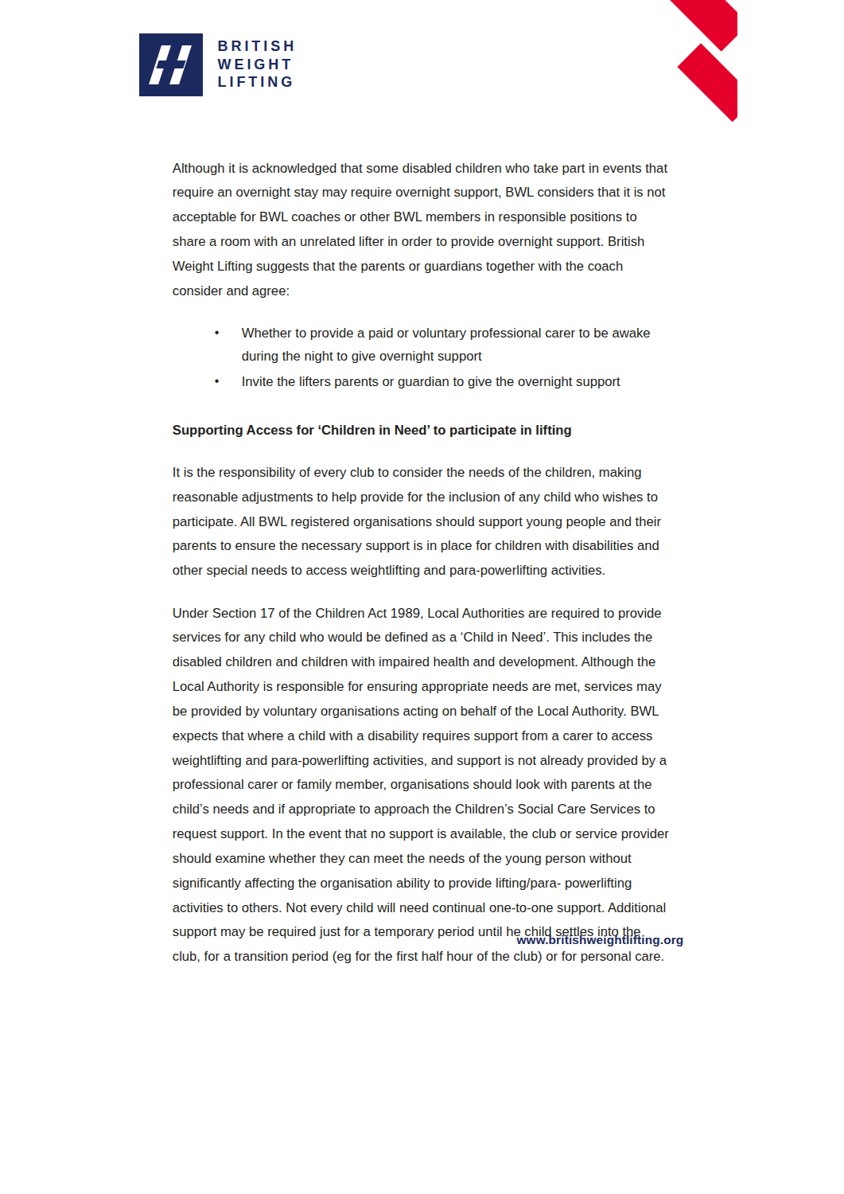BRITISH WEIGHT LIFTING
Although it is acknowledged that some disabled children who take part in events that require an overnight stay may require overnight support, BWL considers that it is not acceptable for BWL coaches or other BWL members in responsible positions to share a room with an unrelated lifter in order to provide overnight support. British Weight Lifting suggests that the parents or guardians together with the coach consider and agree:
Whether to provide a paid or voluntary professional carer to be awake during the night to give overnight support
Invite the lifters parents or guardian to give the overnight support
Supporting Access for ‘Children in Need’ to participate in lifting
It is the responsibility of every club to consider the needs of the children, making reasonable adjustments to help provide for the inclusion of any child who wishes to participate. All BWL registered organisations should support young people and their parents to ensure the necessary support is in place for children with disabilities and other special needs to access weightlifting and para-powerlifting activities.
Under Section 17 of the Children Act 1989, Local Authorities are required to provide services for any child who would be defined as a ‘Child in Need’. This includes the disabled children and children with impaired health and development. Although the Local Authority is responsible for ensuring appropriate needs are met, services may be provided by voluntary organisations acting on behalf of the Local Authority. BWL expects that where a child with a disability requires support from a carer to access weightlifting and para-powerlifting activities, and support is not already provided by a professional carer or family member, organisations should look with parents at the child’s needs and if appropriate to approach the Children’s Social Care Services to request support. In the event that no support is available, the club or service provider should examine whether they can meet the needs of the young person without significantly affecting the organisation ability to provide lifting/para- powerlifting activities to others. Not every child will need continual one-to-one support. Additional support may be required just for a temporary period until he child settles into the club, for a transition period (eg for the first half hour of the club) or for personal care.
www.britishweightlifting.org